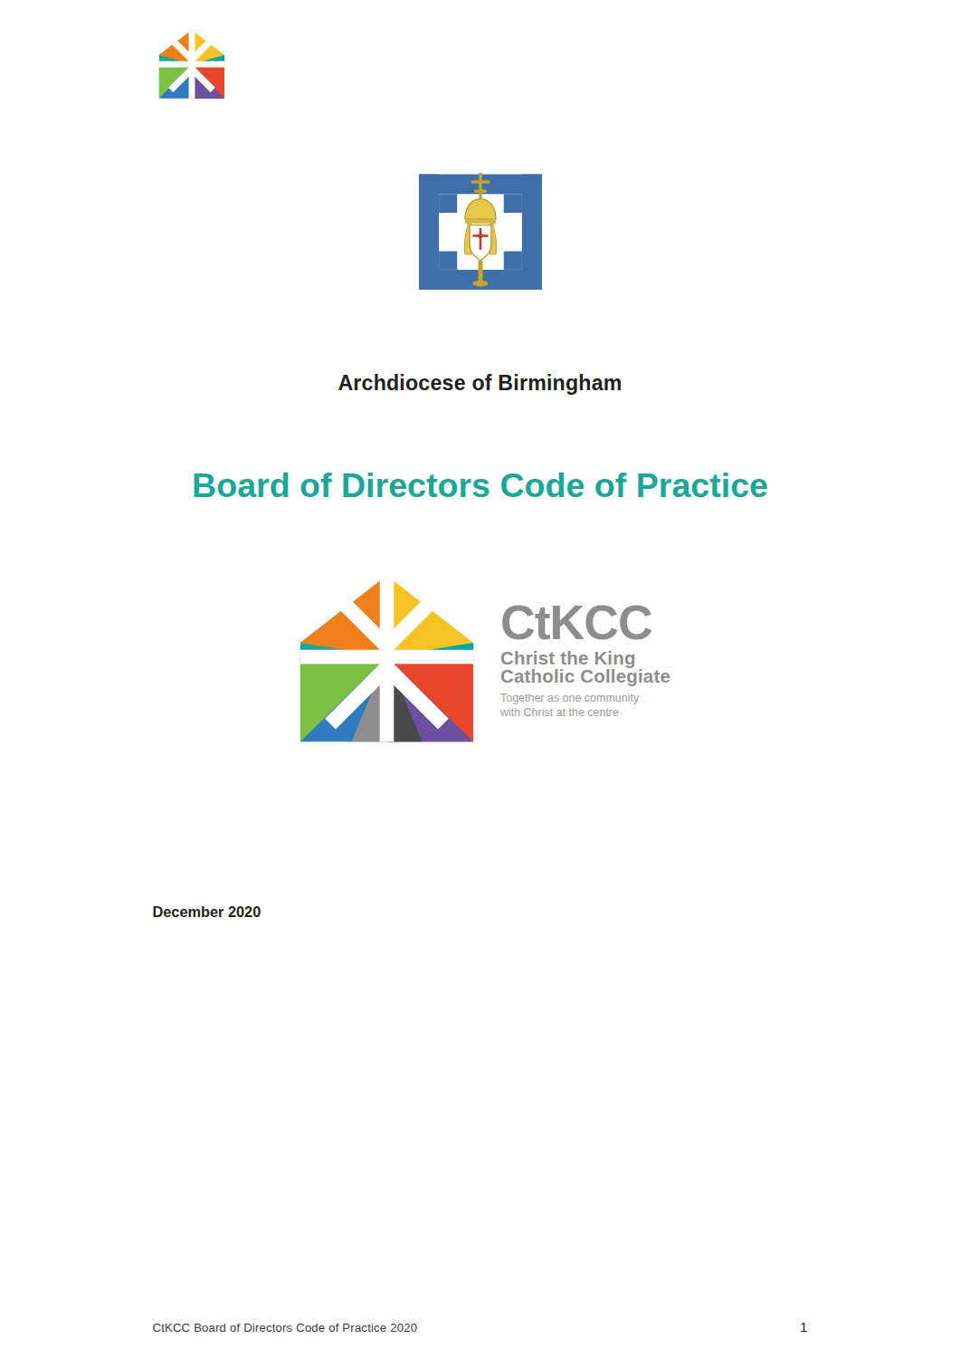Archdiocese of Birmingham
Board of Directors Code of Practice
CtKCC Christ the King Catholic Collegiate Together as one community
with Christ at the centre
December 2020
CtKCC Board of Directors Code of Practice 2020
1